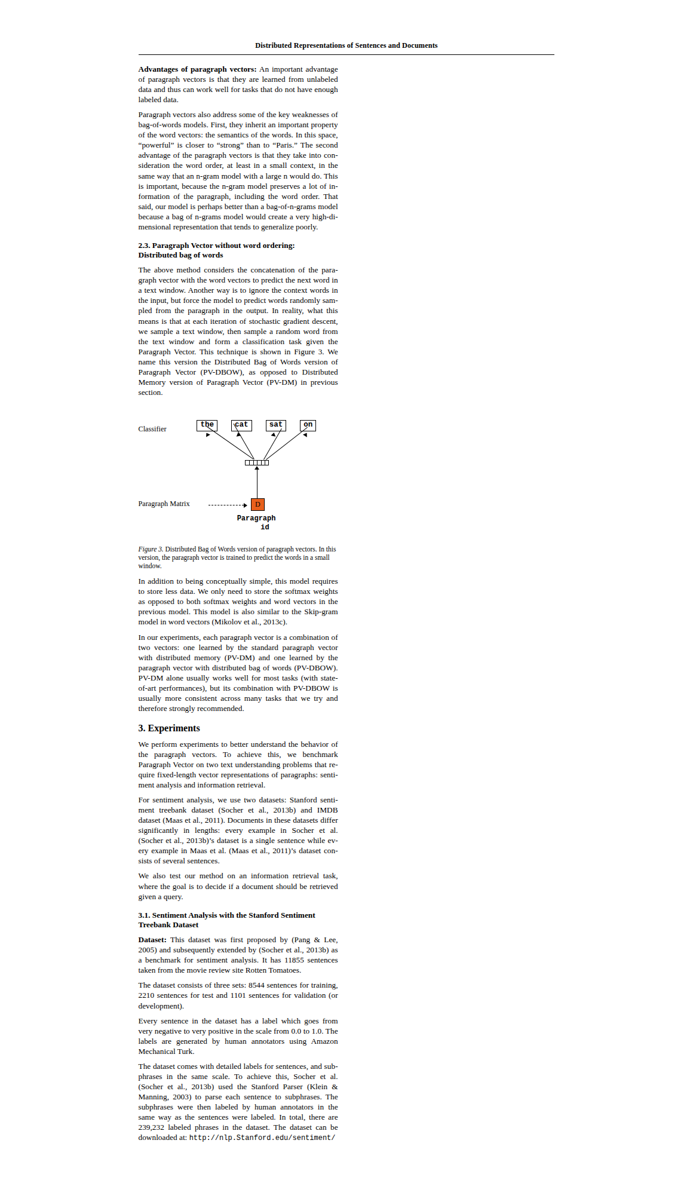Distributed Representations of Sentences and Documents
Advantages of paragraph vectors: An important advantage of paragraph vectors is that they are learned from unlabeled data and thus can work well for tasks that do not have enough labeled data.
Paragraph vectors also address some of the key weaknesses of bag-of-words models. First, they inherit an important property of the word vectors: the semantics of the words. In this space, “powerful” is closer to “strong” than to “Paris.” The second advantage of the paragraph vectors is that they take into consideration the word order, at least in a small context, in the same way that an n-gram model with a large n would do. This is important, because the n-gram model preserves a lot of information of the paragraph, including the word order. That said, our model is perhaps better than a bag-of-n-grams model because a bag of n-grams model would create a very high-dimensional representation that tends to generalize poorly.
2.3. Paragraph Vector without word ordering:
Distributed bag of words
The above method considers the concatenation of the paragraph vector with the word vectors to predict the next word in a text window. Another way is to ignore the context words in the input, but force the model to predict words randomly sampled from the paragraph in the output. In reality, what this means is that at each iteration of stochastic gradient descent, we sample a text window, then sample a random word from the text window and form a classification task given the Paragraph Vector. This technique is shown in Figure 3. We name this version the Distributed Bag of Words version of Paragraph Vector (PV-DBOW), as opposed to Distributed Memory version of Paragraph Vector (PV-DM) in previous section.
Classifier
the
cat
sat
on
D
Paragraph Matrix
Paragraph
id
Figure 3. Distributed Bag of Words version of paragraph vectors. In this version, the paragraph vector is trained to predict the words in a small window.
In addition to being conceptually simple, this model requires to store less data. We only need to store the softmax weights as opposed to both softmax weights and word vectors in the previous model. This model is also similar to the Skip-gram model in word vectors (Mikolov et al., 2013c).
In our experiments, each paragraph vector is a combination of two vectors: one learned by the standard paragraph vector with distributed memory (PV-DM) and one learned by the paragraph vector with distributed bag of words (PV-DBOW). PV-DM alone usually works well for most tasks (with state-of-art performances), but its combination with PV-DBOW is usually more consistent across many tasks that we try and therefore strongly recommended.
3. Experiments
We perform experiments to better understand the behavior of the paragraph vectors. To achieve this, we benchmark Paragraph Vector on two text understanding problems that require fixed-length vector representations of paragraphs: sentiment analysis and information retrieval.
For sentiment analysis, we use two datasets: Stanford sentiment treebank dataset (Socher et al., 2013b) and IMDB dataset (Maas et al., 2011). Documents in these datasets differ significantly in lengths: every example in Socher et al. (Socher et al., 2013b)’s dataset is a single sentence while every example in Maas et al. (Maas et al., 2011)’s dataset consists of several sentences.
We also test our method on an information retrieval task, where the goal is to decide if a document should be retrieved given a query.
3.1. Sentiment Analysis with the Stanford Sentiment
Treebank Dataset
Dataset: This dataset was first proposed by (Pang & Lee, 2005) and subsequently extended by (Socher et al., 2013b) as a benchmark for sentiment analysis. It has 11855 sentences taken from the movie review site Rotten Tomatoes.
The dataset consists of three sets: 8544 sentences for training, 2210 sentences for test and 1101 sentences for validation (or development).
Every sentence in the dataset has a label which goes from very negative to very positive in the scale from 0.0 to 1.0. The labels are generated by human annotators using Amazon Mechanical Turk.
The dataset comes with detailed labels for sentences, and subphrases in the same scale. To achieve this, Socher et al. (Socher et al., 2013b) used the Stanford Parser (Klein & Manning, 2003) to parse each sentence to subphrases. The subphrases were then labeled by human annotators in the same way as the sentences were labeled. In total, there are 239,232 labeled phrases in the dataset. The dataset can be downloaded at: http://nlp.Stanford.edu/sentiment/